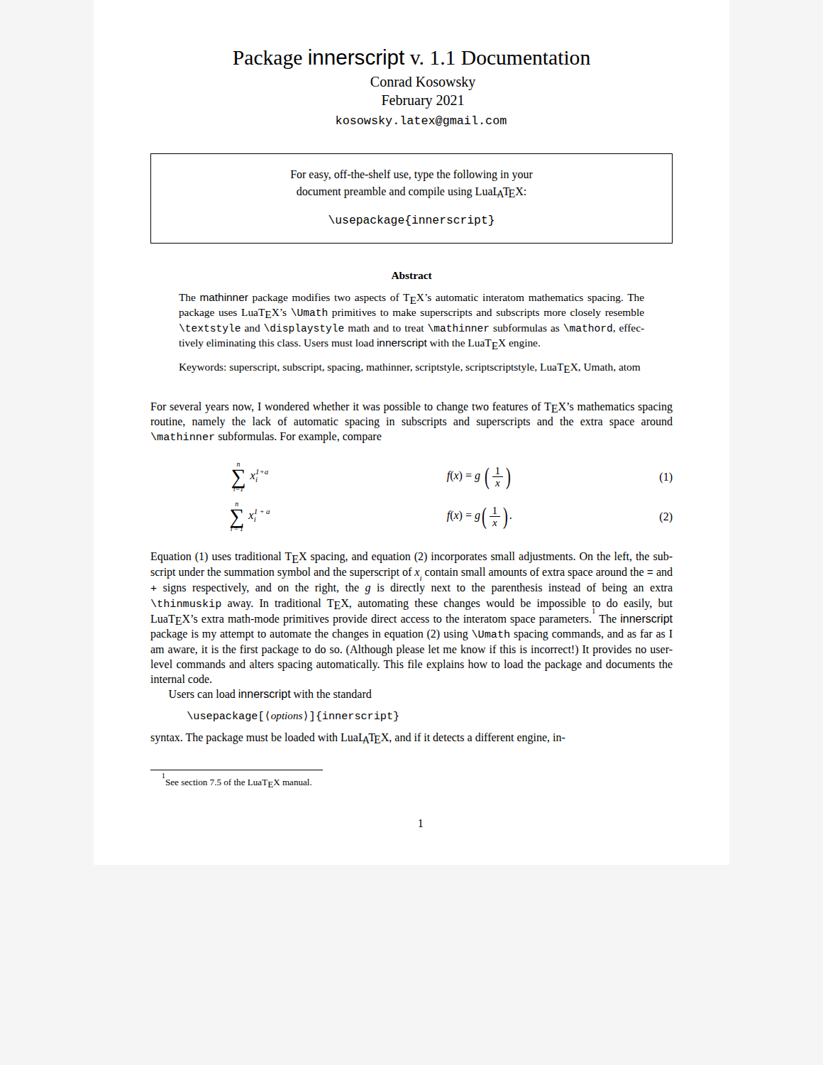Package innerscript v. 1.1 Documentation
Conrad Kosowsky
February 2021
kosowsky.latex@gmail.com
For easy, off-the-shelf use, type the following in your
document preamble and compile using LuaLATEX:
\usepackage{innerscript}
Abstract
The mathinner package modifies two aspects of TEX’s automatic interatom mathematics spacing. The package uses LuaTEX’s \Umath primitives to make superscripts and subscripts more closely resemble \textstyle and \displaystyle math and to treat \mathinner subformulas as \mathord, effectively eliminating this class. Users must load innerscript with the LuaTEX engine.
Keywords: superscript, subscript, spacing, mathinner, scriptstyle, scriptscriptstyle, LuaTEX, Umath, atom
For several years now, I wondered whether it was possible to change two features of TEX’s mathematics spacing routine, namely the lack of automatic spacing in subscripts and superscripts and the extra space around \mathinner subformulas. For example, compare
| n ∑ i=1 x 1+ a i | f ( x ) = g ( 1 x ) | (1) |
| n ∑ i = 1 x 1 + a i | f ( x ) = g ( 1 x ) . | (2) |
Equation (1) uses traditional TEX spacing, and equation (2) incorporates small adjustments. On the left, the subscript under the summation symbol and the superscript of xi contain small amounts of extra space around the = and + signs respectively, and on the right, the g is directly next to the parenthesis instead of being an extra \thinmuskip away. In traditional TEX, automating these changes would be impossible to do easily, but LuaTEX’s extra math-mode primitives provide direct access to the interatom space parameters.1 The innerscript package is my attempt to automate the changes in equation (2) using \Umath spacing commands, and as far as I am aware, it is the first package to do so. (Although please let me know if this is incorrect!) It provides no user-level commands and alters spacing automatically. This file explains how to load the package and documents the internal code.
Users can load innerscript with the standard
\usepackage[⟨options⟩]{innerscript}
syntax. The package must be loaded with LuaLATEX, and if it detects a different engine, in-
1See section 7.5 of the LuaTEX manual.
1